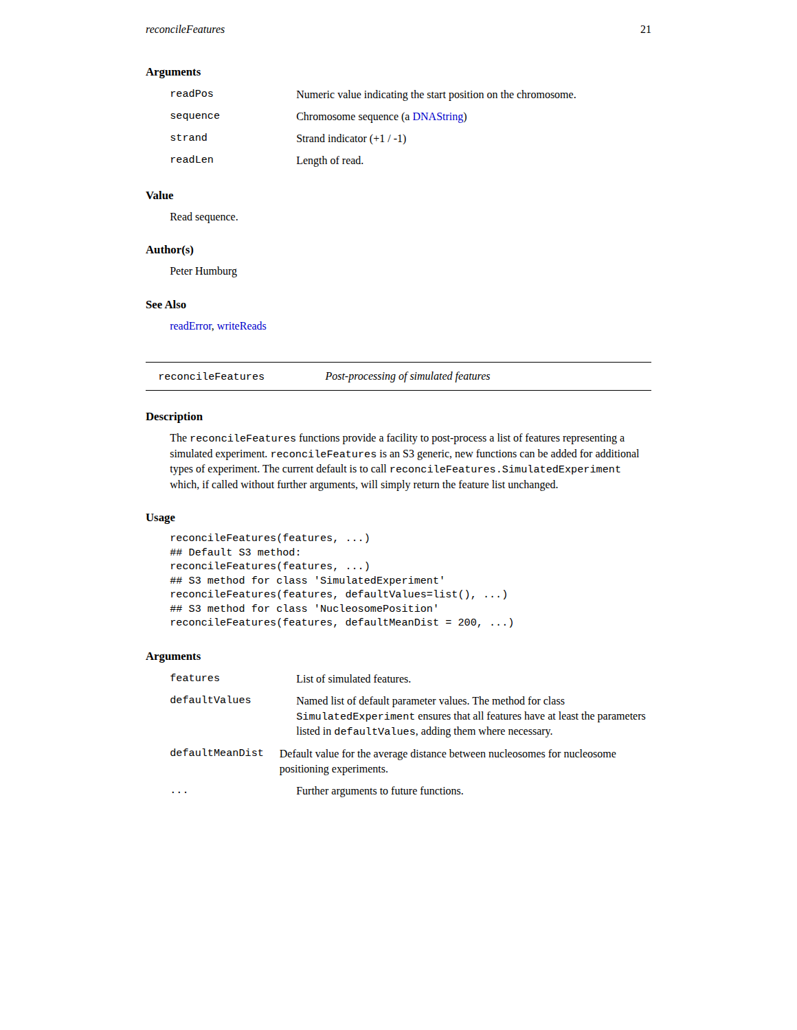reconcileFeatures 21
Arguments
readPos
Numeric value indicating the start position on the chromosome.
sequence
Chromosome sequence (a DNAString)
strand
Strand indicator (+1 / -1)
readLen
Length of read.
Value
Read sequence.
Author(s)
Peter Humburg
See Also
readError, writeReads
reconcileFeatures Post-processing of simulated features
Description
The reconcileFeatures functions provide a facility to post-process a list of features representing a simulated experiment. reconcileFeatures is an S3 generic, new functions can be added for additional types of experiment. The current default is to call reconcileFeatures.SimulatedExperiment which, if called without further arguments, will simply return the feature list unchanged.
Usage
reconcileFeatures(features, ...)
## Default S3 method:
reconcileFeatures(features, ...)
## S3 method for class 'SimulatedExperiment'
reconcileFeatures(features, defaultValues=list(), ...)
## S3 method for class 'NucleosomePosition'
reconcileFeatures(features, defaultMeanDist = 200, ...)
Arguments
features
List of simulated features.
defaultValues
Named list of default parameter values. The method for class SimulatedExperiment ensures that all features have at least the parameters listed in defaultValues, adding them where necessary.
defaultMeanDist
Default value for the average distance between nucleosomes for nucleosome positioning experiments.
...
Further arguments to future functions.